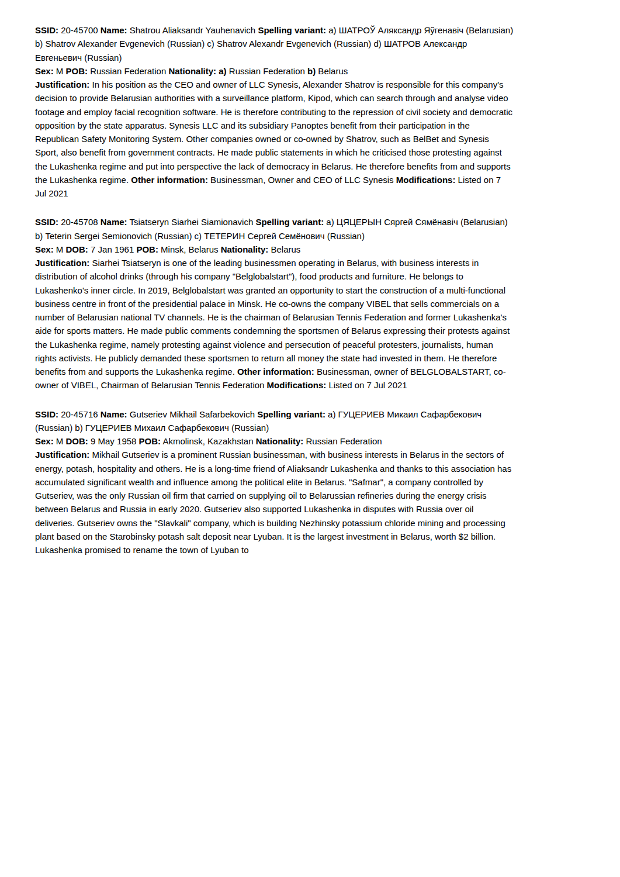SSID: 20-45700 Name: Shatrou Aliaksandr Yauhenavich Spelling variant: a) ШАТРОЎ Аляксандр Яўгенавіч (Belarusian) b) Shatrov Alexander Evgenevich (Russian) c) Shatrov Alexandr Evgenevich (Russian) d) ШАТРОВ Александр Евгеньевич (Russian)
Sex: M POB: Russian Federation Nationality: a) Russian Federation b) Belarus
Justification: In his position as the CEO and owner of LLC Synesis, Alexander Shatrov is responsible for this company's decision to provide Belarusian authorities with a surveillance platform, Kipod, which can search through and analyse video footage and employ facial recognition software. He is therefore contributing to the repression of civil society and democratic opposition by the state apparatus. Synesis LLC and its subsidiary Panoptes benefit from their participation in the Republican Safety Monitoring System. Other companies owned or co-owned by Shatrov, such as BelBet and Synesis Sport, also benefit from government contracts. He made public statements in which he criticised those protesting against the Lukashenka regime and put into perspective the lack of democracy in Belarus. He therefore benefits from and supports the Lukashenka regime. Other information: Businessman, Owner and CEO of LLC Synesis Modifications: Listed on 7 Jul 2021
SSID: 20-45708 Name: Tsiatseryn Siarhei Siamionavich Spelling variant: a) ЦЯЦЕРЫН Сяргей Сямёнавіч (Belarusian) b) Teterin Sergei Semionovich (Russian) c) ТЕТЕРИН Сергей Семёнович (Russian)
Sex: M DOB: 7 Jan 1961 POB: Minsk, Belarus Nationality: Belarus
Justification: Siarhei Tsiatseryn is one of the leading businessmen operating in Belarus, with business interests in distribution of alcohol drinks (through his company "Belglobalstart"), food products and furniture. He belongs to Lukashenko's inner circle. In 2019, Belglobalstart was granted an opportunity to start the construction of a multi-functional business centre in front of the presidential palace in Minsk. He co-owns the company VIBEL that sells commercials on a number of Belarusian national TV channels. He is the chairman of Belarusian Tennis Federation and former Lukashenka's aide for sports matters. He made public comments condemning the sportsmen of Belarus expressing their protests against the Lukashenka regime, namely protesting against violence and persecution of peaceful protesters, journalists, human rights activists. He publicly demanded these sportsmen to return all money the state had invested in them. He therefore benefits from and supports the Lukashenka regime. Other information: Businessman, owner of BELGLOBALSTART, co-owner of VIBEL, Chairman of Belarusian Tennis Federation Modifications: Listed on 7 Jul 2021
SSID: 20-45716 Name: Gutseriev Mikhail Safarbekovich Spelling variant: a) ГУЦЕРИЕВ Микаил Сафарбекович (Russian) b) ГУЦЕРИЕВ Михаил Сафарбекович (Russian)
Sex: M DOB: 9 May 1958 POB: Akmolinsk, Kazakhstan Nationality: Russian Federation
Justification: Mikhail Gutseriev is a prominent Russian businessman, with business interests in Belarus in the sectors of energy, potash, hospitality and others. He is a long-time friend of Aliaksandr Lukashenka and thanks to this association has accumulated significant wealth and influence among the political elite in Belarus. "Safmar", a company controlled by Gutseriev, was the only Russian oil firm that carried on supplying oil to Belarussian refineries during the energy crisis between Belarus and Russia in early 2020. Gutseriev also supported Lukashenka in disputes with Russia over oil deliveries. Gutseriev owns the "Slavkali" company, which is building Nezhinsky potassium chloride mining and processing plant based on the Starobinsky potash salt deposit near Lyuban. It is the largest investment in Belarus, worth $2 billion. Lukashenka promised to rename the town of Lyuban to